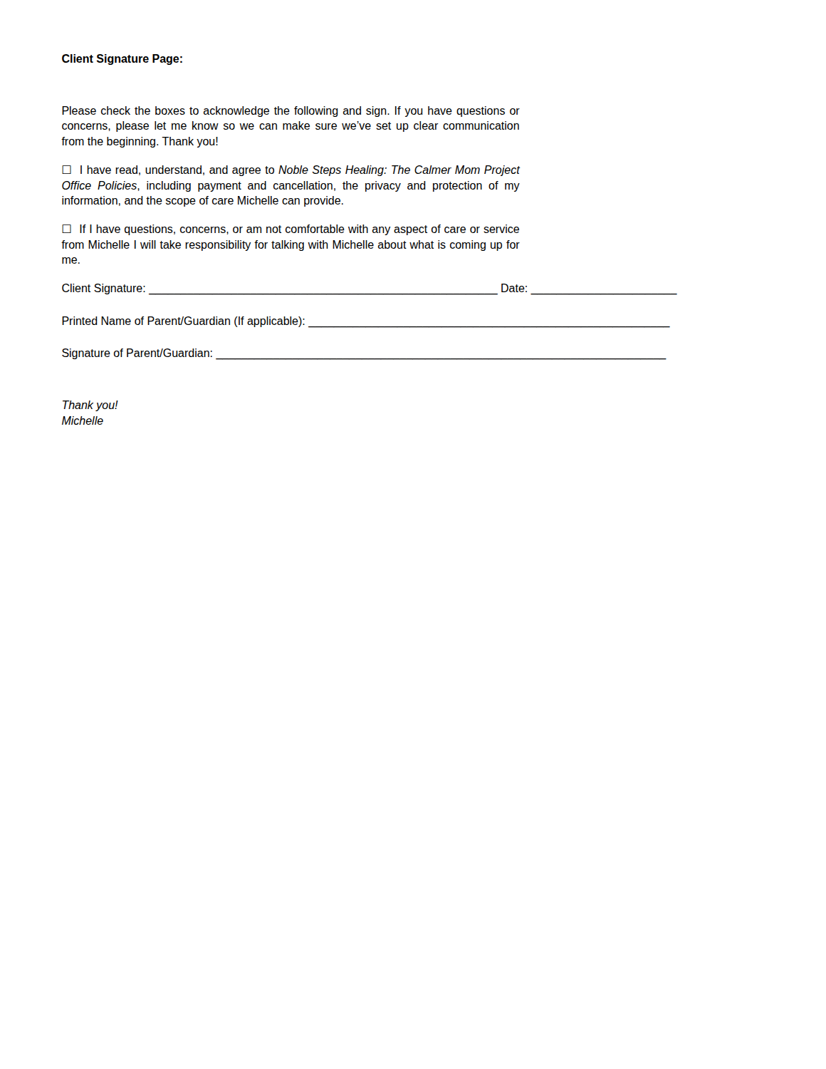Client Signature Page:
Please check the boxes to acknowledge the following and sign. If you have questions or concerns, please let me know so we can make sure we’ve set up clear communication from the beginning. Thank you!
☐ I have read, understand, and agree to Noble Steps Healing: The Calmer Mom Project Office Policies, including payment and cancellation, the privacy and protection of my information, and the scope of care Michelle can provide.
☐ If I have questions, concerns, or am not comfortable with any aspect of care or service from Michelle I will take responsibility for talking with Michelle about what is coming up for me.
Client Signature: _______________________________________________________ Date: _______________________
Printed Name of Parent/Guardian (If applicable): _________________________________________________________
Signature of Parent/Guardian: _______________________________________________________________________
Thank you!
Michelle